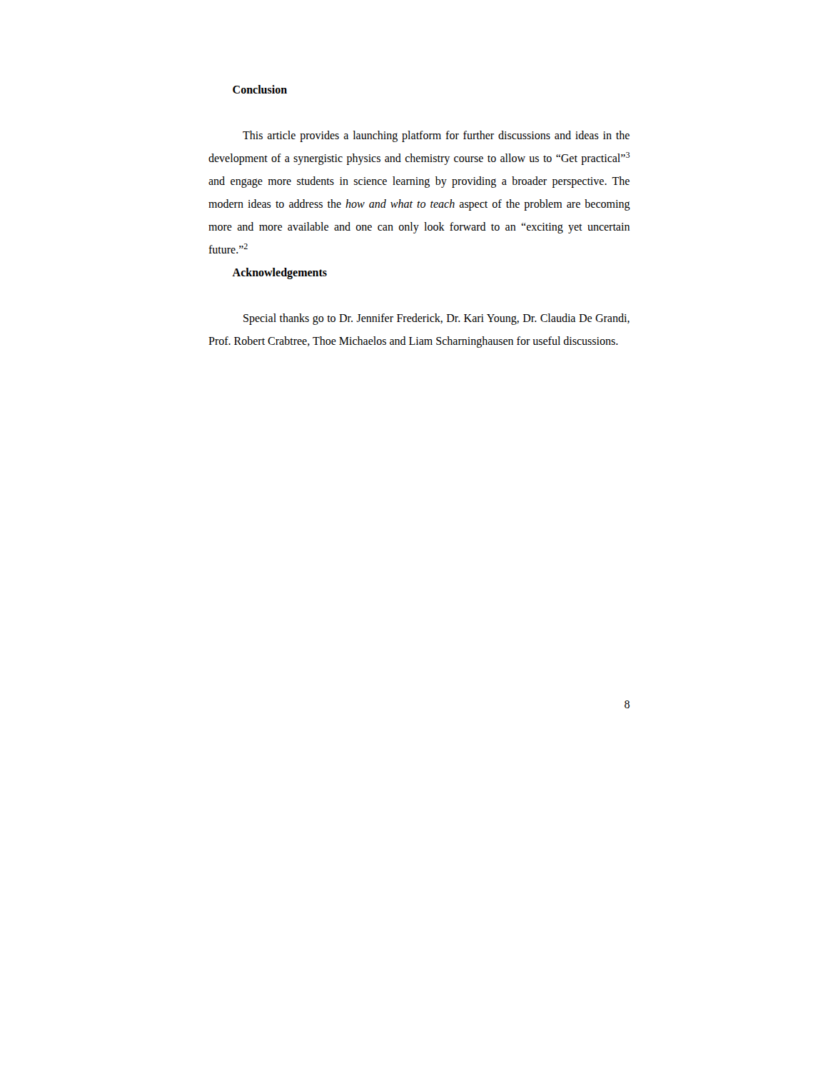Conclusion
This article provides a launching platform for further discussions and ideas in the development of a synergistic physics and chemistry course to allow us to “Get practical”3 and engage more students in science learning by providing a broader perspective. The modern ideas to address the how and what to teach aspect of the problem are becoming more and more available and one can only look forward to an “exciting yet uncertain future.”2
Acknowledgements
Special thanks go to Dr. Jennifer Frederick, Dr. Kari Young, Dr. Claudia De Grandi, Prof. Robert Crabtree, Thoe Michaelos and Liam Scharninghausen for useful discussions.
8